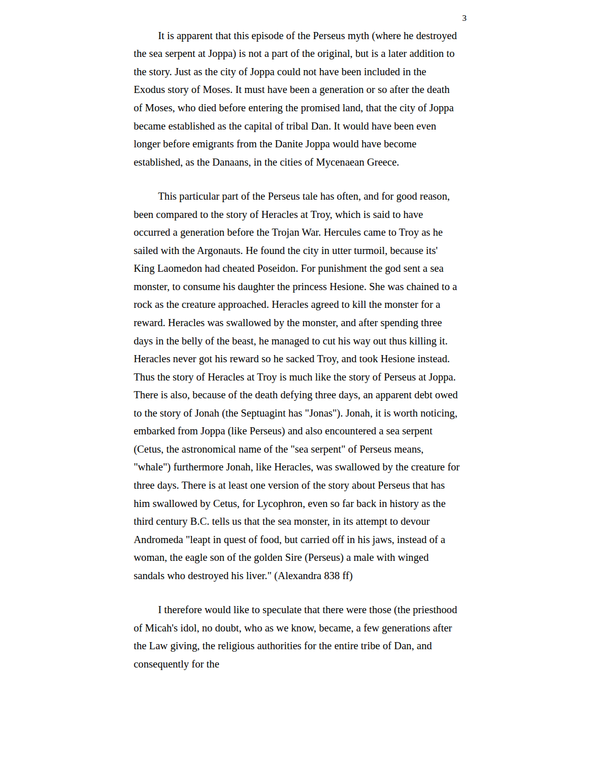3
It is apparent that this episode of the Perseus myth (where he destroyed the sea serpent at Joppa) is not a part of the original, but is a later addition to the story. Just as the city of Joppa could not have been included in the Exodus story of Moses. It must have been a generation or so after the death of Moses, who died before entering the promised land, that the city of Joppa became established as the capital of tribal Dan. It would have been even longer before emigrants from the Danite Joppa would have become established, as the Danaans, in the cities of Mycenaean Greece.
This particular part of the Perseus tale has often, and for good reason, been compared to the story of Heracles at Troy, which is said to have occurred a generation before the Trojan War. Hercules came to Troy as he sailed with the Argonauts. He found the city in utter turmoil, because its' King Laomedon had cheated Poseidon. For punishment the god sent a sea monster, to consume his daughter the princess Hesione. She was chained to a rock as the creature approached. Heracles agreed to kill the monster for a reward. Heracles was swallowed by the monster, and after spending three days in the belly of the beast, he managed to cut his way out thus killing it. Heracles never got his reward so he sacked Troy, and took Hesione instead. Thus the story of Heracles at Troy is much like the story of Perseus at Joppa. There is also, because of the death defying three days, an apparent debt owed to the story of Jonah (the Septuagint has "Jonas"). Jonah, it is worth noticing, embarked from Joppa (like Perseus) and also encountered a sea serpent (Cetus, the astronomical name of the "sea serpent" of Perseus means, "whale") furthermore Jonah, like Heracles, was swallowed by the creature for three days. There is at least one version of the story about Perseus that has him swallowed by Cetus, for Lycophron, even so far back in history as the third century B.C. tells us that the sea monster, in its attempt to devour Andromeda "leapt in quest of food, but carried off in his jaws, instead of a woman, the eagle son of the golden Sire (Perseus) a male with winged sandals who destroyed his liver." (Alexandra 838 ff)
I therefore would like to speculate that there were those (the priesthood of Micah's idol, no doubt, who as we know, became, a few generations after the Law giving, the religious authorities for the entire tribe of Dan, and consequently for the